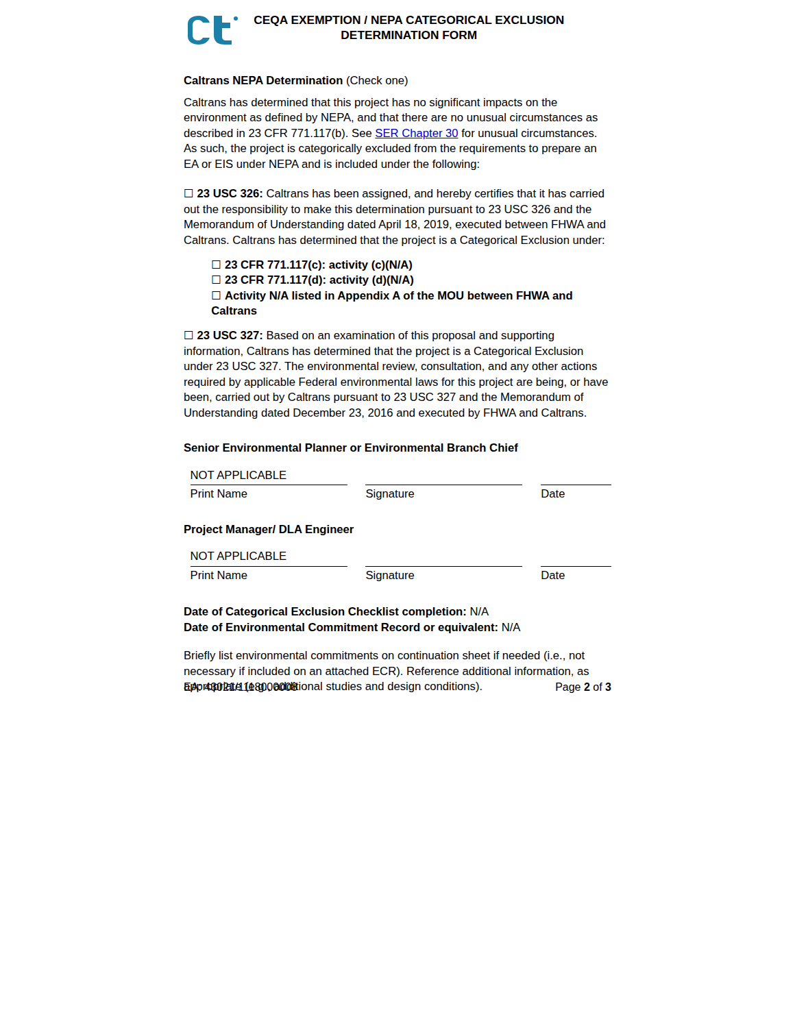CEQA EXEMPTION / NEPA CATEGORICAL EXCLUSION
DETERMINATION FORM
Caltrans NEPA Determination
(Check one)
Caltrans has determined that this project has no significant impacts on the environment as defined by NEPA, and that there are no unusual circumstances as described in 23 CFR 771.117(b). See SER Chapter 30 for unusual circumstances. As such, the project is categorically excluded from the requirements to prepare an EA or EIS under NEPA and is included under the following:
☐ 23 USC 326: Caltrans has been assigned, and hereby certifies that it has carried out the responsibility to make this determination pursuant to 23 USC 326 and the Memorandum of Understanding dated April 18, 2019, executed between FHWA and Caltrans. Caltrans has determined that the project is a Categorical Exclusion under:
☐ 23 CFR 771.117(c): activity (c)(N/A)
☐ 23 CFR 771.117(d): activity (d)(N/A)
☐ Activity N/A listed in Appendix A of the MOU between FHWA and Caltrans
☐ 23 USC 327: Based on an examination of this proposal and supporting information, Caltrans has determined that the project is a Categorical Exclusion under 23 USC 327. The environmental review, consultation, and any other actions required by applicable Federal environmental laws for this project are being, or have been, carried out by Caltrans pursuant to 23 USC 327 and the Memorandum of Understanding dated December 23, 2016 and executed by FHWA and Caltrans.
Senior Environmental Planner or Environmental Branch Chief
NOT APPLICABLE
Print Name
Signature
Date
Project Manager/ DLA Engineer
NOT APPLICABLE
Print Name
Signature
Date
Date of Categorical Exclusion Checklist completion: N/A
Date of Environmental Commitment Record or equivalent: N/A
Briefly list environmental commitments on continuation sheet if needed (i.e., not necessary if included on an attached ECR). Reference additional information, as appropriate (e.g., additional studies and design conditions).
EA: 43021/1118000008
Page 2 of 3